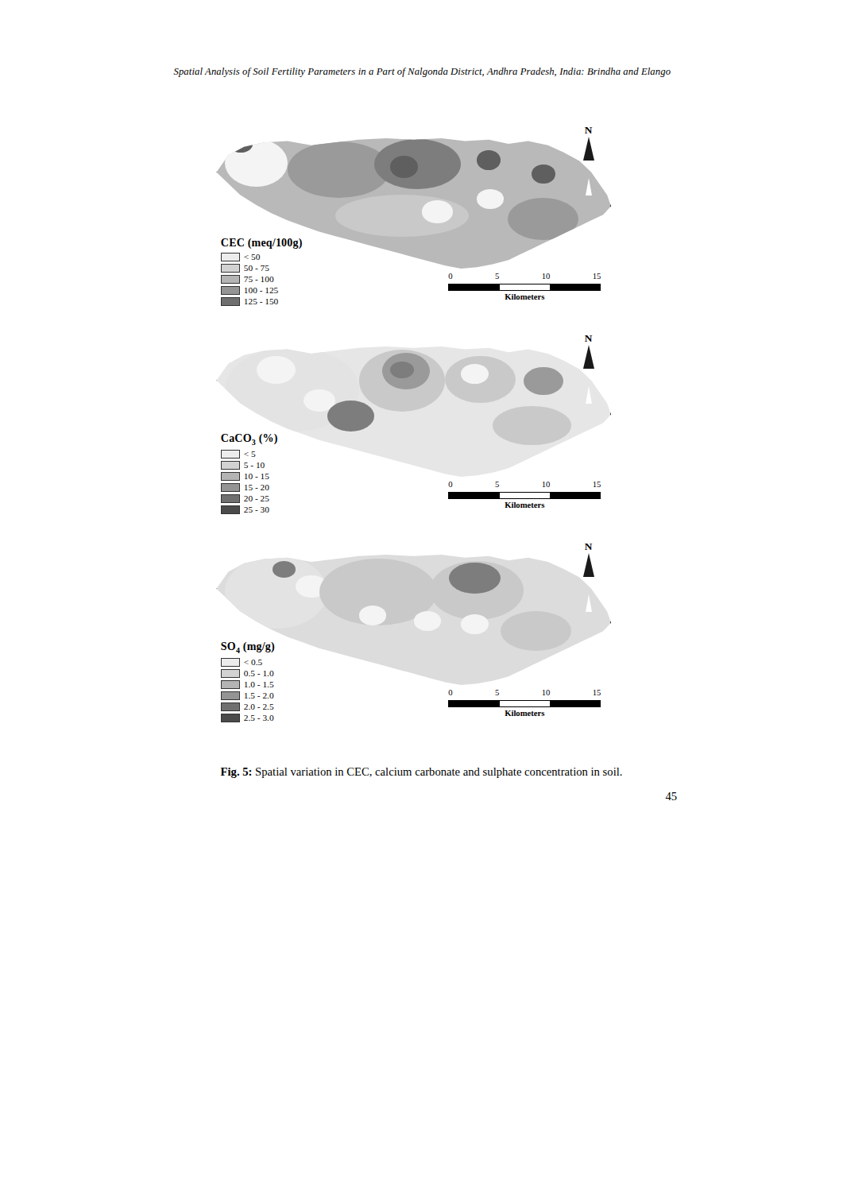Spatial Analysis of Soil Fertility Parameters in a Part of Nalgonda District, Andhra Pradesh, India: Brindha and Elango
N
CEC (meq/100g)
< 50
50 - 75
75 - 100
100 - 125
125 - 150
051015
Kilometers
N
CaCO3 (%)
< 5
5 - 10
10 - 15
15 - 20
20 - 25
25 - 30
051015
Kilometers
N
SO4 (mg/g)
< 0.5
0.5 - 1.0
1.0 - 1.5
1.5 - 2.0
2.0 - 2.5
2.5 - 3.0
051015
Kilometers
Fig. 5: Spatial variation in CEC, calcium carbonate and sulphate concentration in soil.
45